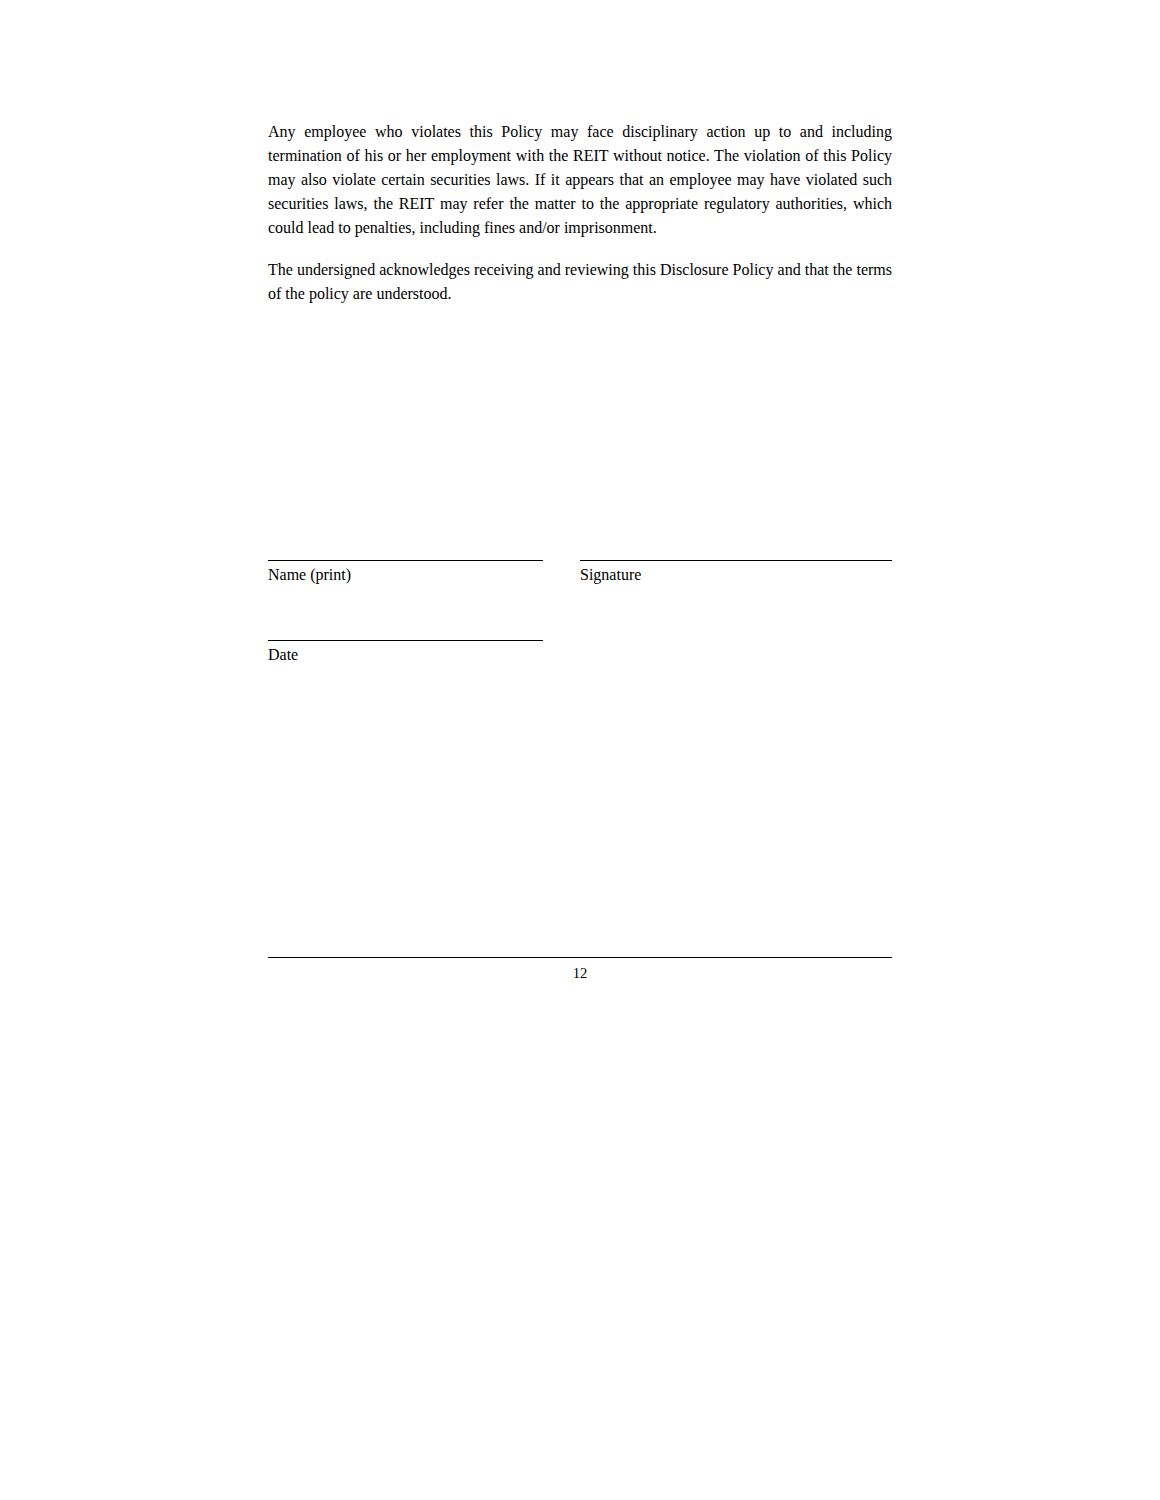Any employee who violates this Policy may face disciplinary action up to and including termination of his or her employment with the REIT without notice. The violation of this Policy may also violate certain securities laws. If it appears that an employee may have violated such securities laws, the REIT may refer the matter to the appropriate regulatory authorities, which could lead to penalties, including fines and/or imprisonment.
The undersigned acknowledges receiving and reviewing this Disclosure Policy and that the terms of the policy are understood.
| Name (print) | | Signature |
| Date | | |
12